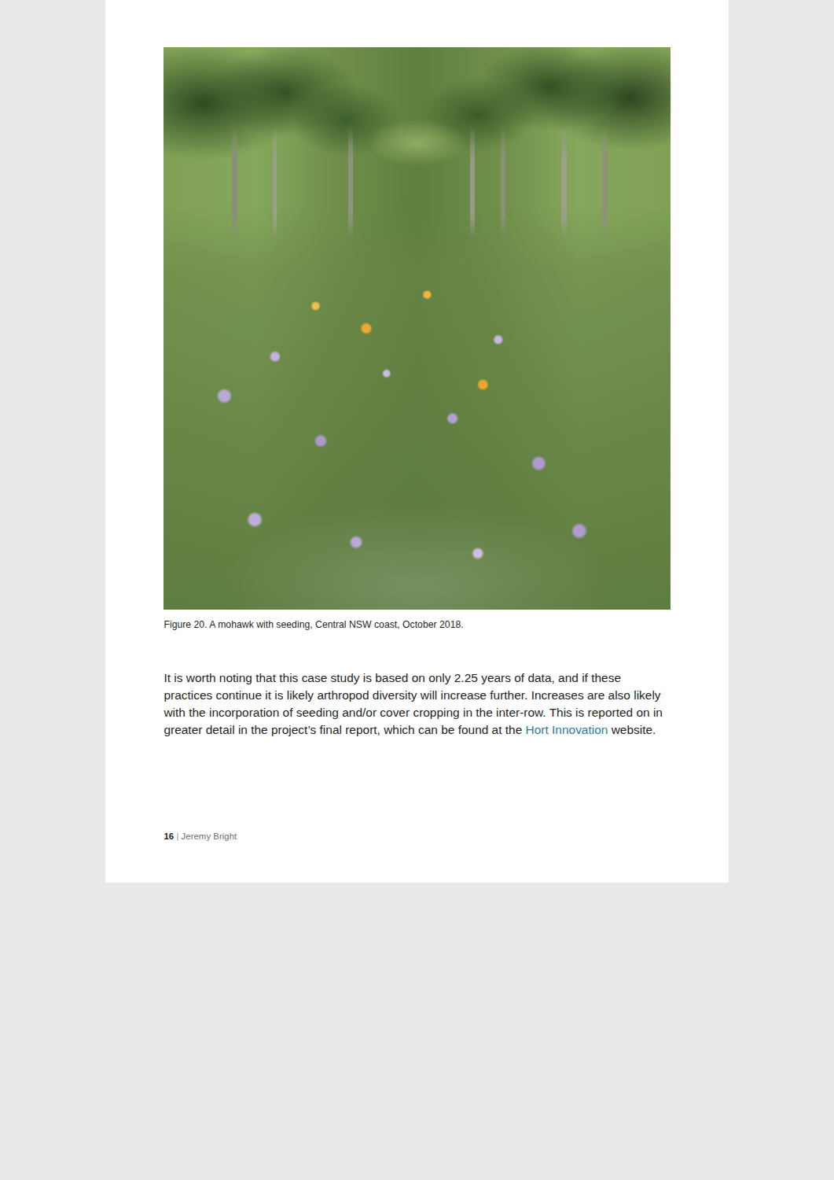Figure 20. A mohawk with seeding, Central NSW coast, October 2018.
It is worth noting that this case study is based on only 2.25 years of data, and if these practices continue it is likely arthropod diversity will increase further. Increases are also likely with the incorporation of seeding and/or cover cropping in the inter-row. This is reported on in greater detail in the project’s final report, which can be found at the Hort Innovation website.
16|Jeremy Bright